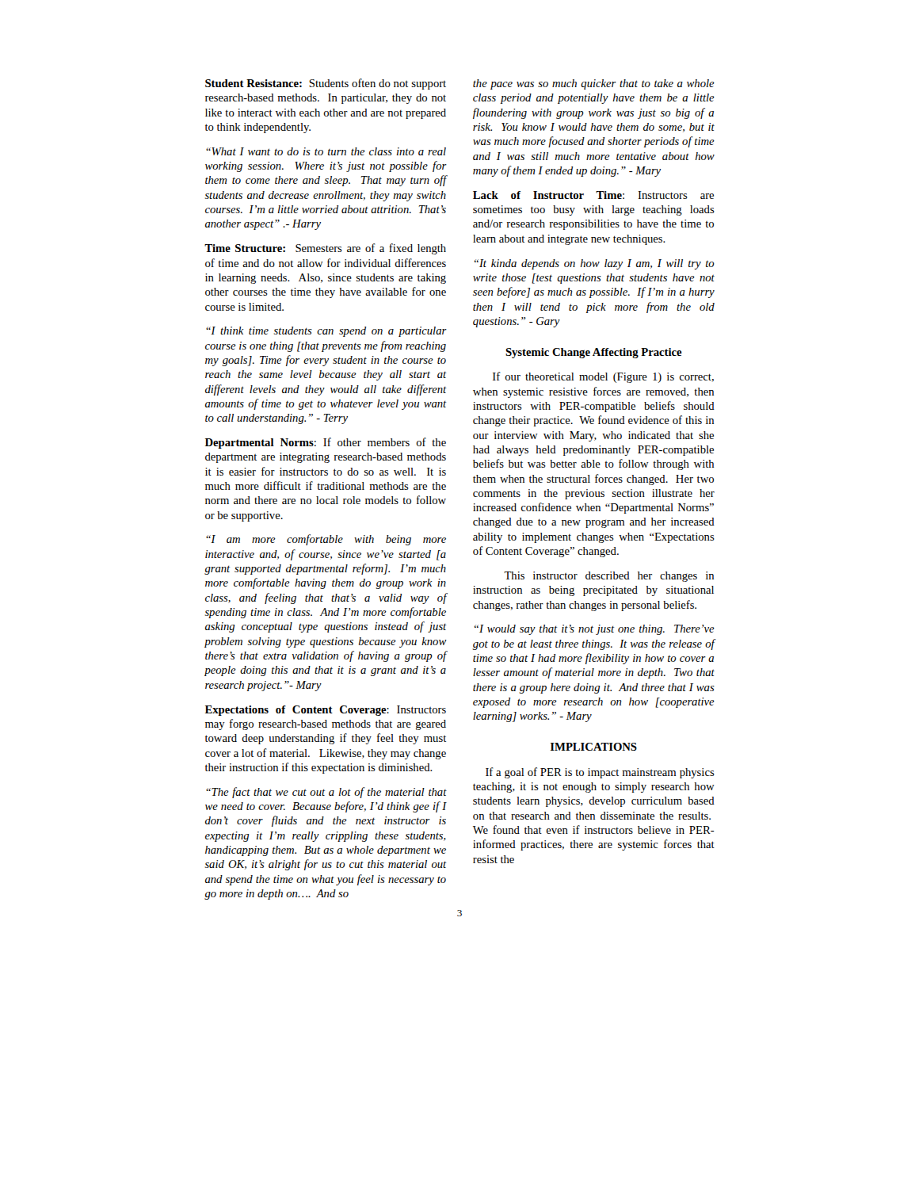Student Resistance: Students often do not support research-based methods. In particular, they do not like to interact with each other and are not prepared to think independently.
“What I want to do is to turn the class into a real working session. Where it’s just not possible for them to come there and sleep. That may turn off students and decrease enrollment, they may switch courses. I’m a little worried about attrition. That’s another aspect” .- Harry
Time Structure: Semesters are of a fixed length of time and do not allow for individual differences in learning needs. Also, since students are taking other courses the time they have available for one course is limited.
“I think time students can spend on a particular course is one thing [that prevents me from reaching my goals]. Time for every student in the course to reach the same level because they all start at different levels and they would all take different amounts of time to get to whatever level you want to call understanding.” - Terry
Departmental Norms: If other members of the department are integrating research-based methods it is easier for instructors to do so as well. It is much more difficult if traditional methods are the norm and there are no local role models to follow or be supportive.
“I am more comfortable with being more interactive and, of course, since we’ve started [a grant supported departmental reform]. I’m much more comfortable having them do group work in class, and feeling that that’s a valid way of spending time in class. And I’m more comfortable asking conceptual type questions instead of just problem solving type questions because you know there’s that extra validation of having a group of people doing this and that it is a grant and it’s a research project.”- Mary
Expectations of Content Coverage: Instructors may forgo research-based methods that are geared toward deep understanding if they feel they must cover a lot of material. Likewise, they may change their instruction if this expectation is diminished.
“The fact that we cut out a lot of the material that we need to cover. Because before, I’d think gee if I don’t cover fluids and the next instructor is expecting it I’m really crippling these students, handicapping them. But as a whole department we said OK, it’s alright for us to cut this material out and spend the time on what you feel is necessary to go more in depth on…. And so
the pace was so much quicker that to take a whole class period and potentially have them be a little floundering with group work was just so big of a risk. You know I would have them do some, but it was much more focused and shorter periods of time and I was still much more tentative about how many of them I ended up doing.” - Mary
Lack of Instructor Time: Instructors are sometimes too busy with large teaching loads and/or research responsibilities to have the time to learn about and integrate new techniques.
“It kinda depends on how lazy I am, I will try to write those [test questions that students have not seen before] as much as possible. If I’m in a hurry then I will tend to pick more from the old questions.” - Gary
Systemic Change Affecting Practice
If our theoretical model (Figure 1) is correct, when systemic resistive forces are removed, then instructors with PER-compatible beliefs should change their practice. We found evidence of this in our interview with Mary, who indicated that she had always held predominantly PER-compatible beliefs but was better able to follow through with them when the structural forces changed. Her two comments in the previous section illustrate her increased confidence when “Departmental Norms” changed due to a new program and her increased ability to implement changes when “Expectations of Content Coverage” changed.
This instructor described her changes in instruction as being precipitated by situational changes, rather than changes in personal beliefs.
“I would say that it’s not just one thing. There’ve got to be at least three things. It was the release of time so that I had more flexibility in how to cover a lesser amount of material more in depth. Two that there is a group here doing it. And three that I was exposed to more research on how [cooperative learning] works.” - Mary
Implications
If a goal of PER is to impact mainstream physics teaching, it is not enough to simply research how students learn physics, develop curriculum based on that research and then disseminate the results. We found that even if instructors believe in PER-informed practices, there are systemic forces that resist the
3